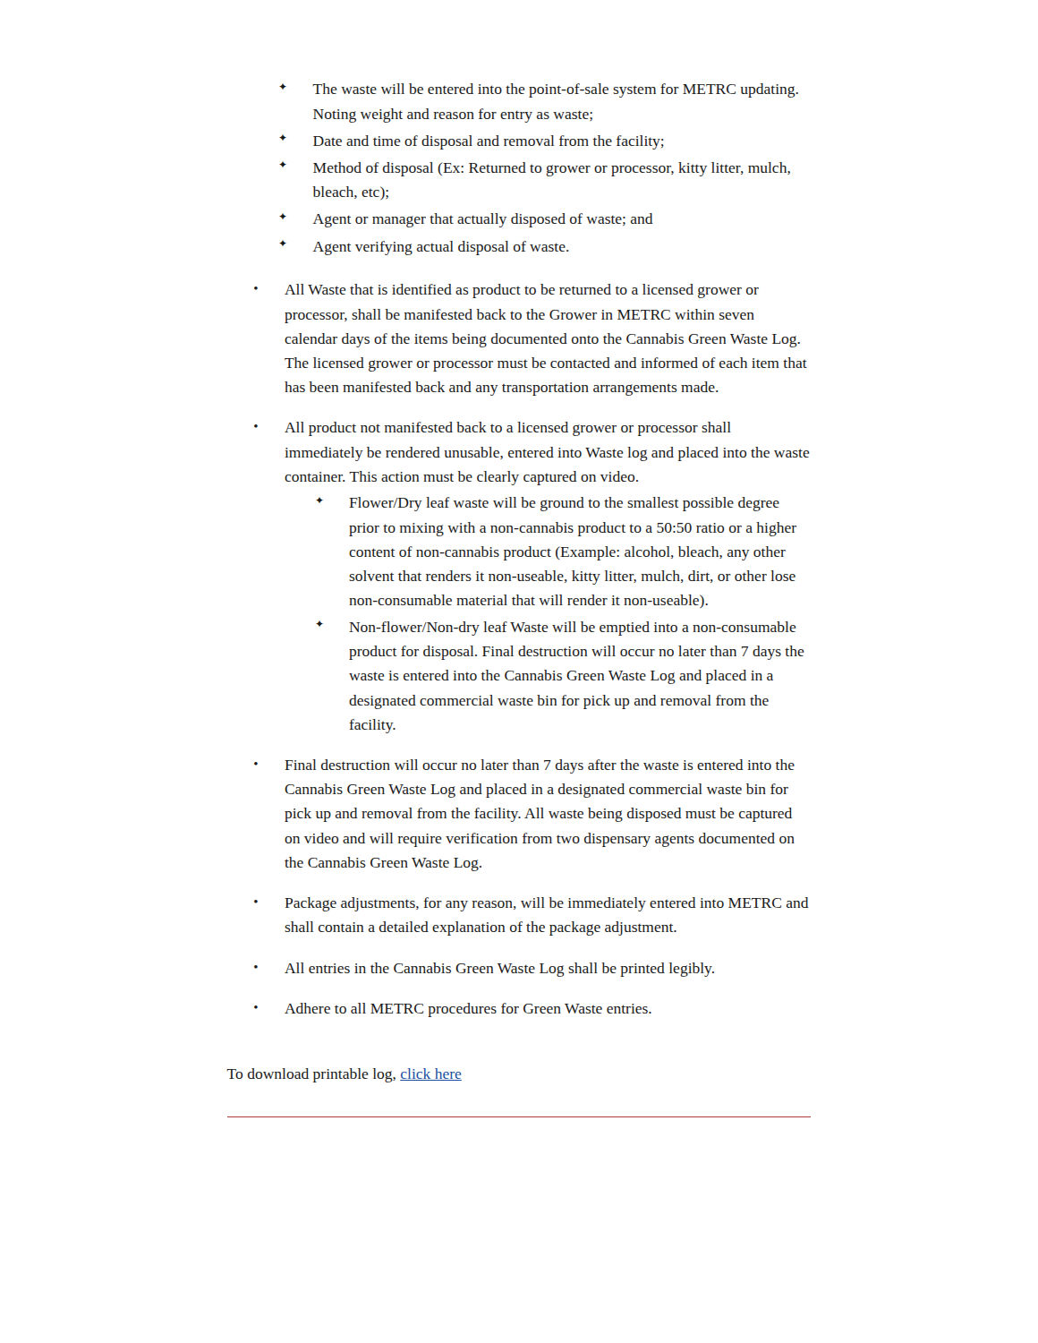The waste will be entered into the point-of-sale system for METRC updating. Noting weight and reason for entry as waste;
Date and time of disposal and removal from the facility;
Method of disposal (Ex: Returned to grower or processor, kitty litter, mulch, bleach, etc);
Agent or manager that actually disposed of waste; and
Agent verifying actual disposal of waste.
All Waste that is identified as product to be returned to a licensed grower or processor, shall be manifested back to the Grower in METRC within seven calendar days of the items being documented onto the Cannabis Green Waste Log. The licensed grower or processor must be contacted and informed of each item that has been manifested back and any transportation arrangements made.
All product not manifested back to a licensed grower or processor shall immediately be rendered unusable, entered into Waste log and placed into the waste container. This action must be clearly captured on video.
Flower/Dry leaf waste will be ground to the smallest possible degree prior to mixing with a non-cannabis product to a 50:50 ratio or a higher content of non-cannabis product (Example: alcohol, bleach, any other solvent that renders it non-useable, kitty litter, mulch, dirt, or other lose non-consumable material that will render it non-useable).
Non-flower/Non-dry leaf Waste will be emptied into a non-consumable product for disposal. Final destruction will occur no later than 7 days the waste is entered into the Cannabis Green Waste Log and placed in a designated commercial waste bin for pick up and removal from the facility.
Final destruction will occur no later than 7 days after the waste is entered into the Cannabis Green Waste Log and placed in a designated commercial waste bin for pick up and removal from the facility. All waste being disposed must be captured on video and will require verification from two dispensary agents documented on the Cannabis Green Waste Log.
Package adjustments, for any reason, will be immediately entered into METRC and shall contain a detailed explanation of the package adjustment.
All entries in the Cannabis Green Waste Log shall be printed legibly.
Adhere to all METRC procedures for Green Waste entries.
To download printable log, click here